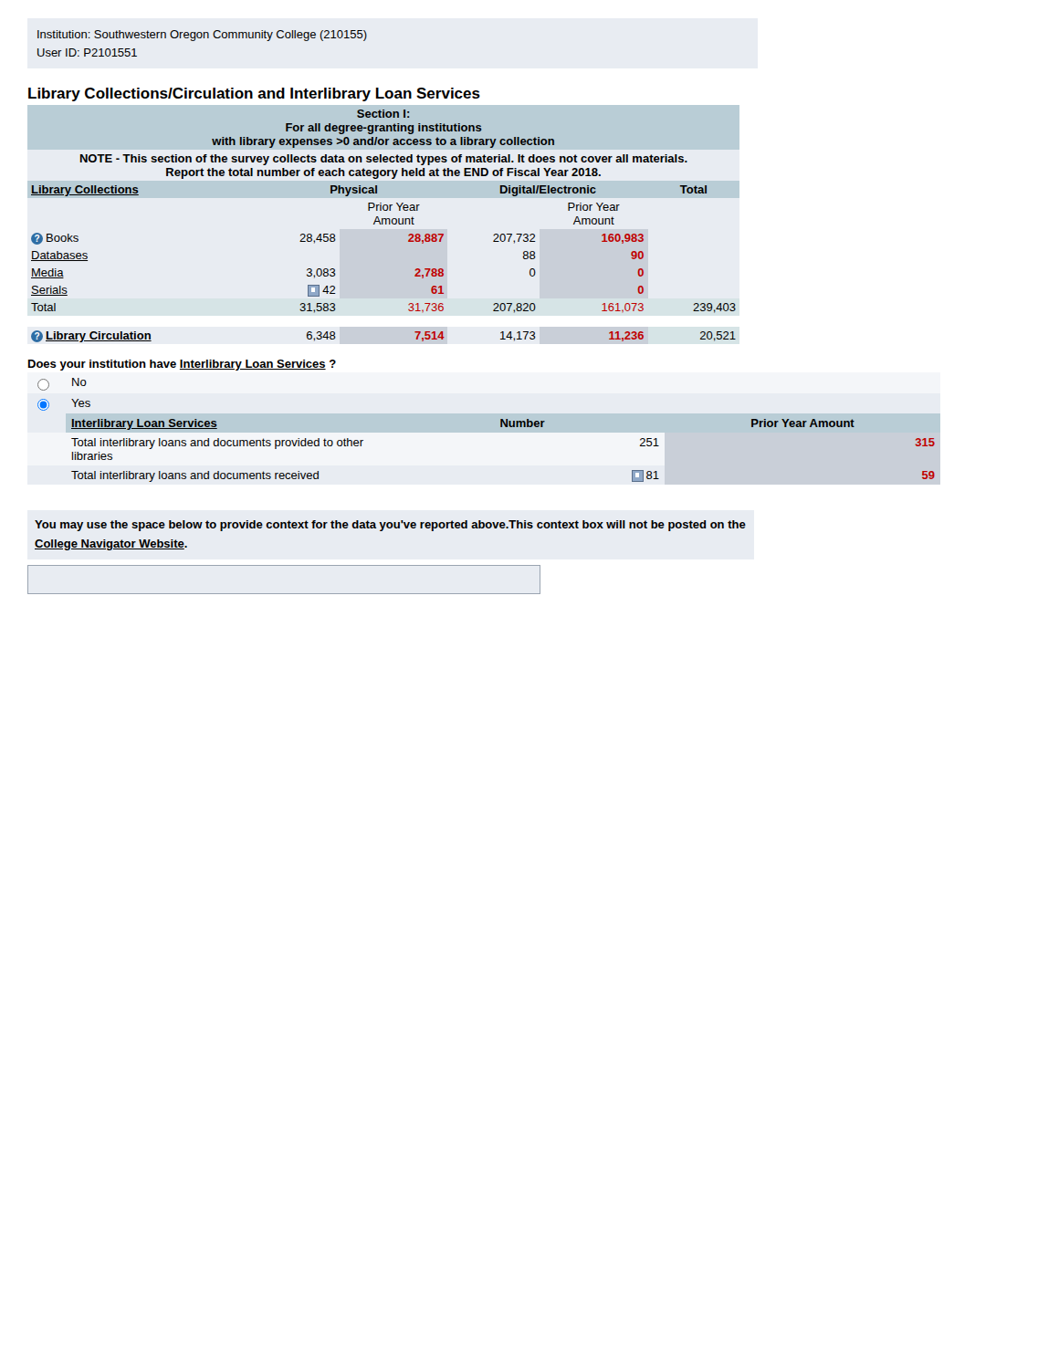Institution: Southwestern Oregon Community College (210155)
User ID: P2101551
Library Collections/Circulation and Interlibrary Loan Services
| Section I: For all degree-granting institutions with library expenses >0 and/or access to a library collection |
| NOTE - This section of the survey collects data on selected types of material. It does not cover all materials. Report the total number of each category held at the END of Fiscal Year 2018. |
| Library Collections | Physical | Digital/Electronic | Total |
| | | Prior Year Amount | | Prior Year Amount | |
| ? Books | 28,458 | 28,887 | 207,732 | 160,983 | |
| Databases | | | 88 | 90 | |
| Media | 3,083 | 2,788 | 0 | 0 | |
| Serials | 42 | 61 | | 0 | |
| Total | 31,583 | 31,736 | 207,820 | 161,073 | 239,403 |
| ? Library Circulation | 6,348 | 7,514 | 14,173 | 11,236 | 20,521 |
Does your institution have Interlibrary Loan Services ?
| | No |
| | Yes |
| | Interlibrary Loan Services | Number | Prior Year Amount |
| | Total interlibrary loans and documents provided to other libraries | 251 | 315 |
| | Total interlibrary loans and documents received | 81 | 59 |
You may use the space below to provide context for the data you've reported above.This context box will not be posted on the College Navigator Website.